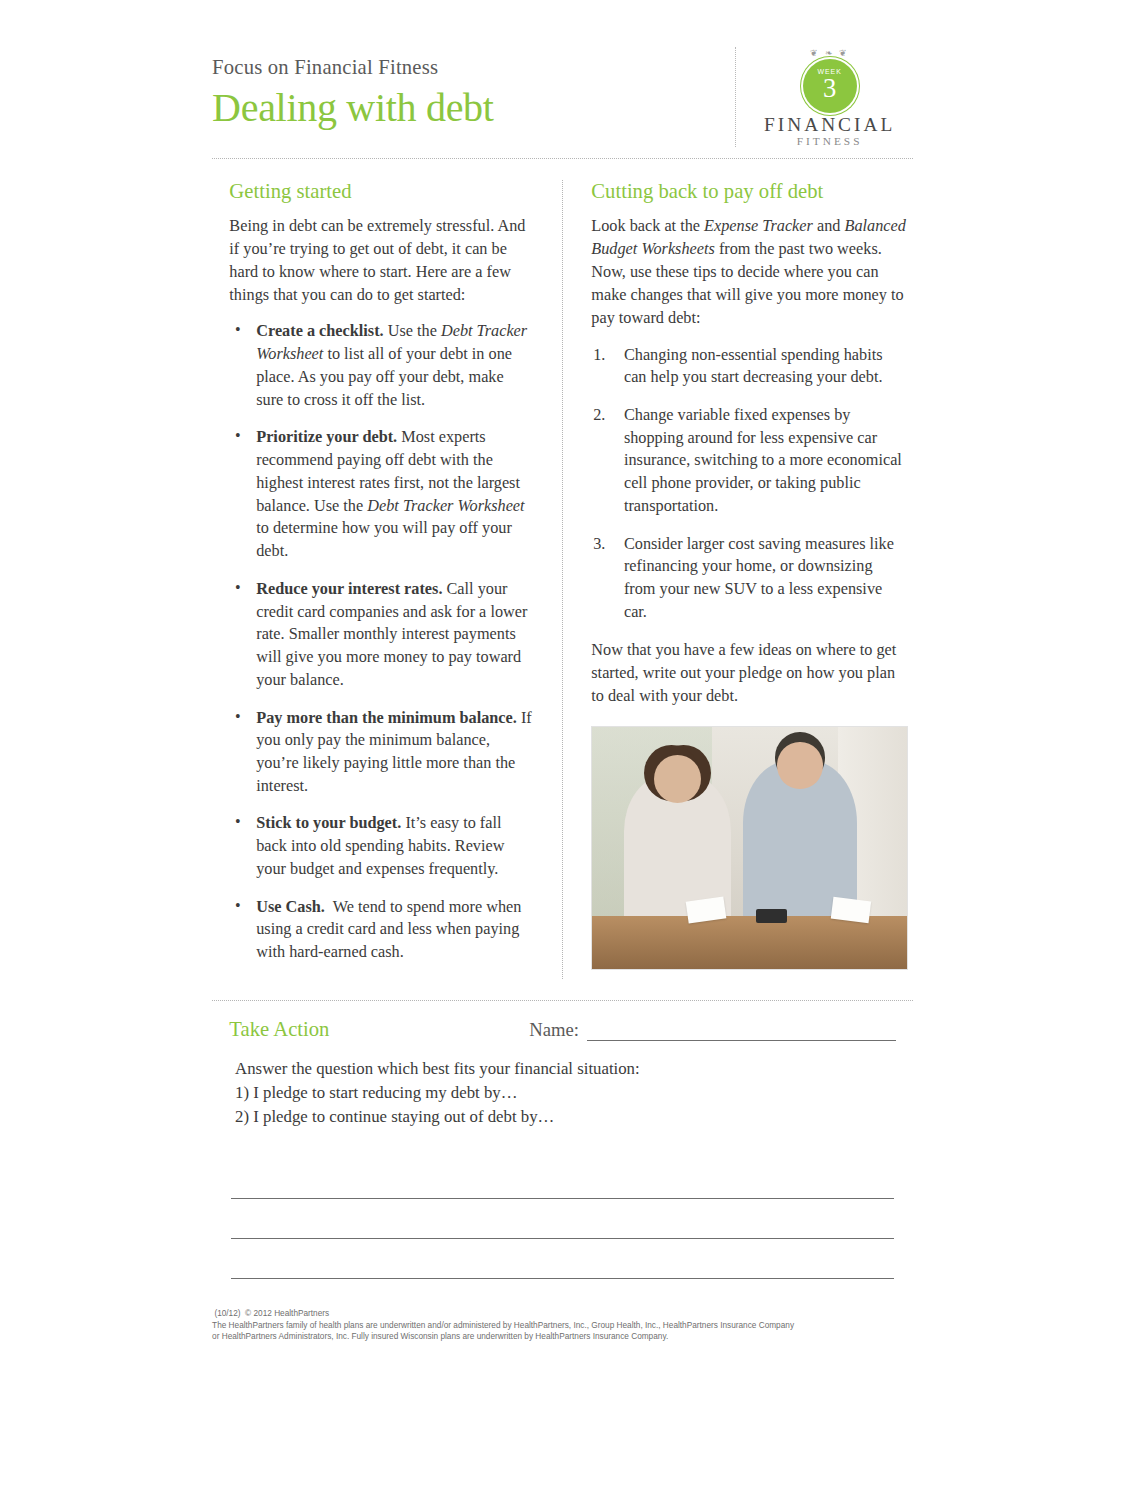Focus on Financial Fitness
Dealing with debt
❦ ❧ ❦
Week 3
Financial
Fitness
Getting started
Being in debt can be extremely stressful. And if you’re trying to get out of debt, it can be hard to know where to start. Here are a few things that you can do to get started:
Create a checklist. Use the Debt Tracker Worksheet to list all of your debt in one place. As you pay off your debt, make sure to cross it off the list.
Prioritize your debt. Most experts recommend paying off debt with the highest interest rates first, not the largest balance. Use the Debt Tracker Worksheet to determine how you will pay off your debt.
Reduce your interest rates. Call your credit card companies and ask for a lower rate. Smaller monthly interest payments will give you more money to pay toward your balance.
Pay more than the minimum balance. If you only pay the minimum balance, you’re likely paying little more than the interest.
Stick to your budget. It’s easy to fall back into old spending habits. Review your budget and expenses frequently.
Use Cash. We tend to spend more when using a credit card and less when paying with hard-earned cash.
Cutting back to pay off debt
Look back at the Expense Tracker and Balanced Budget Worksheets from the past two weeks. Now, use these tips to decide where you can make changes that will give you more money to pay toward debt:
Changing non-essential spending habits can help you start decreasing your debt.
Change variable fixed expenses by shopping around for less expensive car insurance, switching to a more economical cell phone provider, or taking public transportation.
Consider larger cost saving measures like refinancing your home, or downsizing from your new SUV to a less expensive car.
Now that you have a few ideas on where to get started, write out your pledge on how you plan to deal with your debt.
Take Action
Name:
Answer the question which best fits your financial situation: 1) I pledge to start reducing my debt by… 2) I pledge to continue staying out of debt by…
(10/12) © 2012 HealthPartners
The HealthPartners family of health plans are underwritten and/or administered by HealthPartners, Inc., Group Health, Inc., HealthPartners Insurance Company
or HealthPartners Administrators, Inc. Fully insured Wisconsin plans are underwritten by HealthPartners Insurance Company.